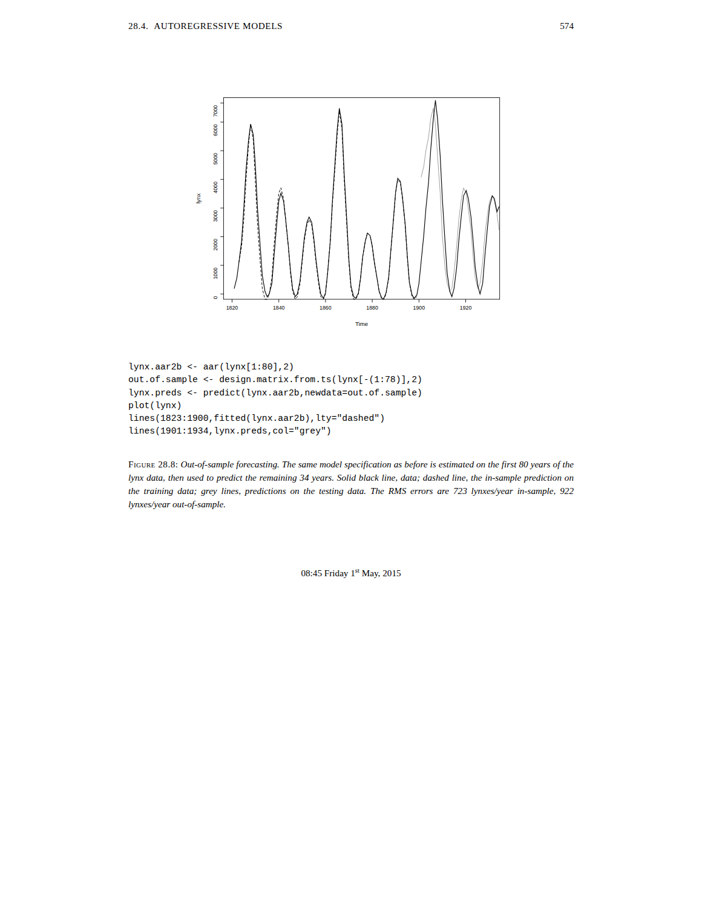28.4. Autoregressive Models 574
0 1000 2000 3000 4000 5000 6000 7000 lynx 1820 1840 1860 1880 1900 1920 Time
lynx.aar2b <- aar(lynx[1:80],2)
out.of.sample <- design.matrix.from.ts(lynx[-(1:78)],2)
lynx.preds <- predict(lynx.aar2b,newdata=out.of.sample)
plot(lynx)
lines(1823:1900,fitted(lynx.aar2b),lty="dashed")
lines(1901:1934,lynx.preds,col="grey")
Figure 28.8: Out-of-sample forecasting. The same model specification as before is estimated on the first 80 years of the lynx data, then used to predict the remaining 34 years. Solid black line, data; dashed line, the in-sample prediction on the training data; grey lines, predictions on the testing data. The RMS errors are 723 lynxes/year in-sample, 922 lynxes/year out-of-sample.
08:45 Friday 1st May, 2015